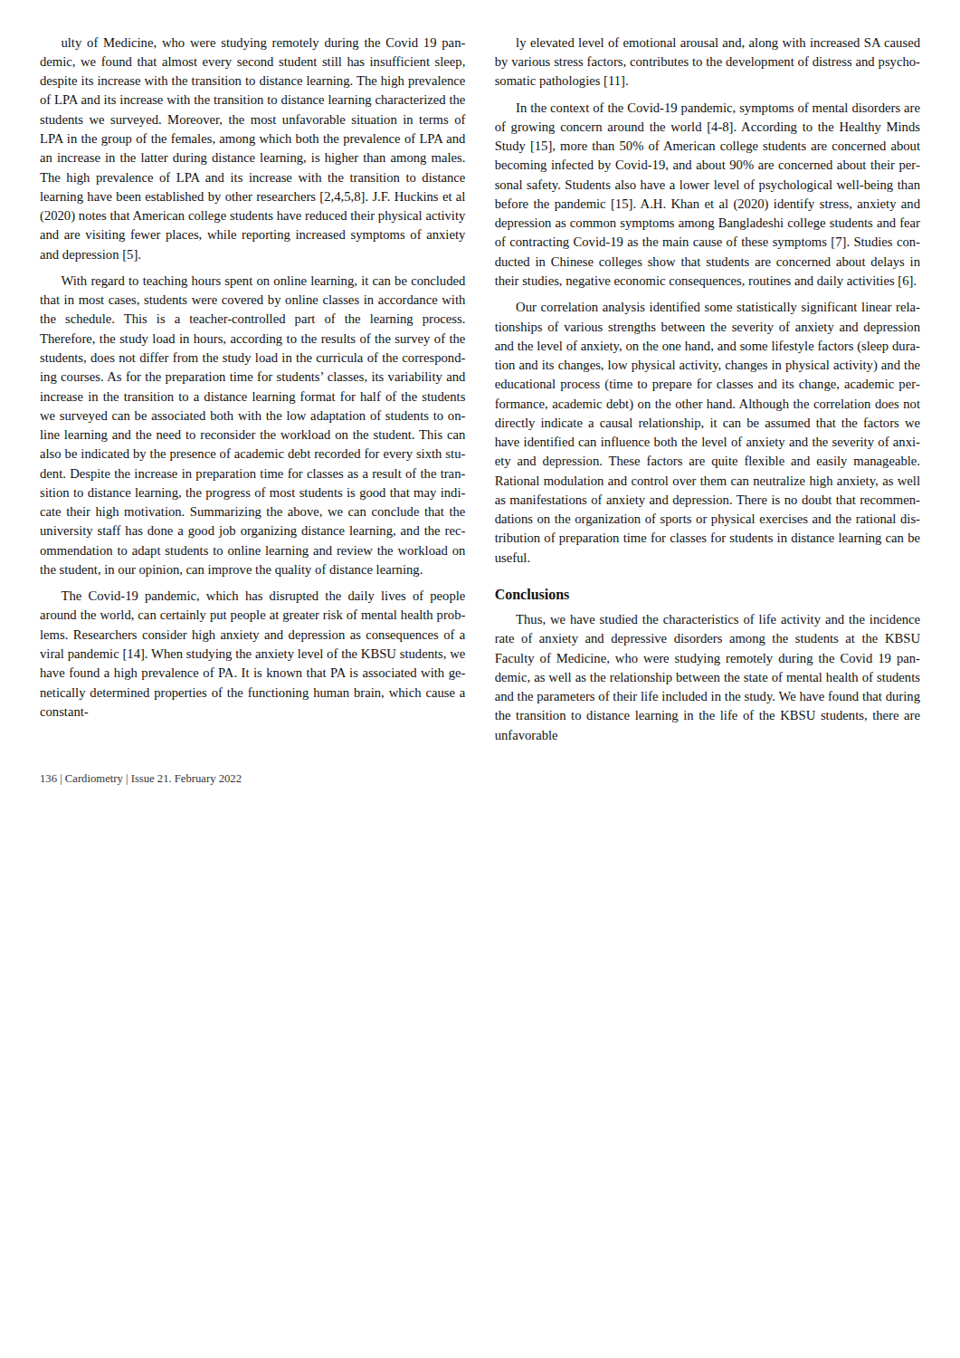ulty of Medicine, who were studying remotely during the Covid 19 pandemic, we found that almost every second student still has insufficient sleep, despite its increase with the transition to distance learning. The high prevalence of LPA and its increase with the transition to distance learning characterized the students we surveyed. Moreover, the most unfavorable situation in terms of LPA in the group of the females, among which both the prevalence of LPA and an increase in the latter during distance learning, is higher than among males. The high prevalence of LPA and its increase with the transition to distance learning have been established by other researchers [2,4,5,8]. J.F. Huckins et al (2020) notes that American college students have reduced their physical activity and are visiting fewer places, while reporting increased symptoms of anxiety and depression [5].
With regard to teaching hours spent on online learning, it can be concluded that in most cases, students were covered by online classes in accordance with the schedule. This is a teacher-controlled part of the learning process. Therefore, the study load in hours, according to the results of the survey of the students, does not differ from the study load in the curricula of the corresponding courses. As for the preparation time for students’ classes, its variability and increase in the transition to a distance learning format for half of the students we surveyed can be associated both with the low adaptation of students to online learning and the need to reconsider the workload on the student. This can also be indicated by the presence of academic debt recorded for every sixth student. Despite the increase in preparation time for classes as a result of the transition to distance learning, the progress of most students is good that may indicate their high motivation. Summarizing the above, we can conclude that the university staff has done a good job organizing distance learning, and the recommendation to adapt students to online learning and review the workload on the student, in our opinion, can improve the quality of distance learning.
The Covid-19 pandemic, which has disrupted the daily lives of people around the world, can certainly put people at greater risk of mental health problems. Researchers consider high anxiety and depression as consequences of a viral pandemic [14]. When studying the anxiety level of the KBSU students, we have found a high prevalence of PA. It is known that PA is associated with genetically determined properties of the functioning human brain, which cause a constant-
ly elevated level of emotional arousal and, along with increased SA caused by various stress factors, contributes to the development of distress and psychosomatic pathologies [11].
In the context of the Covid-19 pandemic, symptoms of mental disorders are of growing concern around the world [4-8]. According to the Healthy Minds Study [15], more than 50% of American college students are concerned about becoming infected by Covid-19, and about 90% are concerned about their personal safety. Students also have a lower level of psychological well-being than before the pandemic [15]. A.H. Khan et al (2020) identify stress, anxiety and depression as common symptoms among Bangladeshi college students and fear of contracting Covid-19 as the main cause of these symptoms [7]. Studies conducted in Chinese colleges show that students are concerned about delays in their studies, negative economic consequences, routines and daily activities [6].
Our correlation analysis identified some statistically significant linear relationships of various strengths between the severity of anxiety and depression and the level of anxiety, on the one hand, and some lifestyle factors (sleep duration and its changes, low physical activity, changes in physical activity) and the educational process (time to prepare for classes and its change, academic performance, academic debt) on the other hand. Although the correlation does not directly indicate a causal relationship, it can be assumed that the factors we have identified can influence both the level of anxiety and the severity of anxiety and depression. These factors are quite flexible and easily manageable. Rational modulation and control over them can neutralize high anxiety, as well as manifestations of anxiety and depression. There is no doubt that recommendations on the organization of sports or physical exercises and the rational distribution of preparation time for classes for students in distance learning can be useful.
Conclusions
Thus, we have studied the characteristics of life activity and the incidence rate of anxiety and depressive disorders among the students at the KBSU Faculty of Medicine, who were studying remotely during the Covid 19 pandemic, as well as the relationship between the state of mental health of students and the parameters of their life included in the study. We have found that during the transition to distance learning in the life of the KBSU students, there are unfavorable
136 | Cardiometry | Issue 21. February 2022